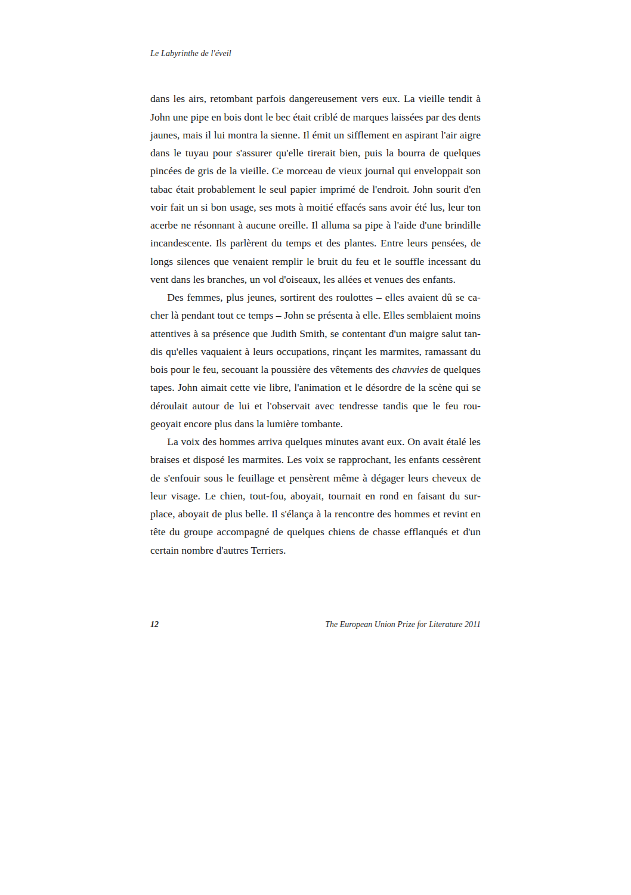Le Labyrinthe de l'éveil
dans les airs, retombant parfois dangereusement vers eux. La vieille tendit à John une pipe en bois dont le bec était criblé de marques laissées par des dents jaunes, mais il lui montra la sienne. Il émit un sifflement en aspirant l'air aigre dans le tuyau pour s'assurer qu'elle tirerait bien, puis la bourra de quelques pincées de gris de la vieille. Ce morceau de vieux journal qui enveloppait son tabac était probablement le seul papier imprimé de l'endroit. John sourit d'en voir fait un si bon usage, ses mots à moitié effacés sans avoir été lus, leur ton acerbe ne résonnant à aucune oreille. Il alluma sa pipe à l'aide d'une brindille incandescente. Ils parlèrent du temps et des plantes. Entre leurs pensées, de longs silences que venaient remplir le bruit du feu et le souffle incessant du vent dans les branches, un vol d'oiseaux, les allées et venues des enfants.
Des femmes, plus jeunes, sortirent des roulottes – elles avaient dû se cacher là pendant tout ce temps – John se présenta à elle. Elles semblaient moins attentives à sa présence que Judith Smith, se contentant d'un maigre salut tandis qu'elles vaquaient à leurs occupations, rinçant les marmites, ramassant du bois pour le feu, secouant la poussière des vêtements des chavvies de quelques tapes. John aimait cette vie libre, l'animation et le désordre de la scène qui se déroulait autour de lui et l'observait avec tendresse tandis que le feu rougeoyait encore plus dans la lumière tombante.
La voix des hommes arriva quelques minutes avant eux. On avait étalé les braises et disposé les marmites. Les voix se rapprochant, les enfants cessèrent de s'enfouir sous le feuillage et pensèrent même à dégager leurs cheveux de leur visage. Le chien, tout-fou, aboyait, tournait en rond en faisant du surplace, aboyait de plus belle. Il s'élança à la rencontre des hommes et revint en tête du groupe accompagné de quelques chiens de chasse efflanqués et d'un certain nombre d'autres Terriers.
12 The European Union Prize for Literature 2011